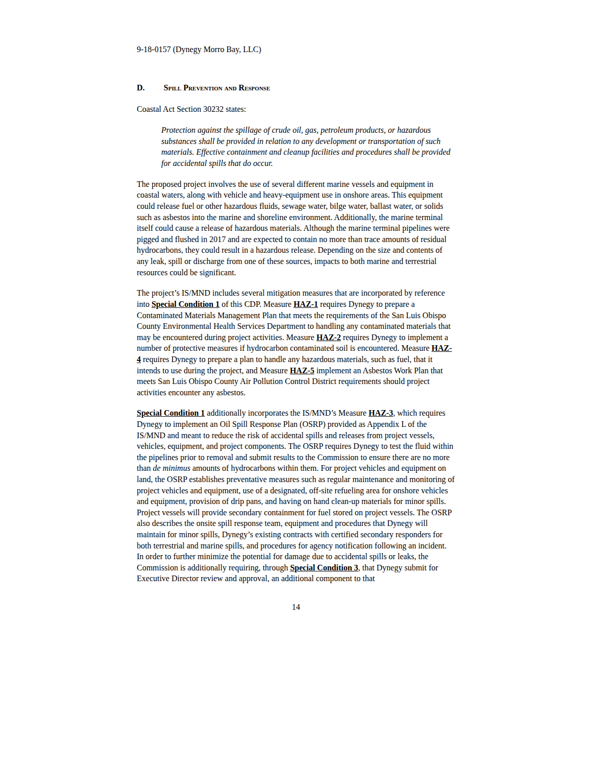9-18-0157 (Dynegy Morro Bay, LLC)
D. Spill Prevention and Response
Coastal Act Section 30232 states:
Protection against the spillage of crude oil, gas, petroleum products, or hazardous substances shall be provided in relation to any development or transportation of such materials. Effective containment and cleanup facilities and procedures shall be provided for accidental spills that do occur.
The proposed project involves the use of several different marine vessels and equipment in coastal waters, along with vehicle and heavy-equipment use in onshore areas. This equipment could release fuel or other hazardous fluids, sewage water, bilge water, ballast water, or solids such as asbestos into the marine and shoreline environment. Additionally, the marine terminal itself could cause a release of hazardous materials. Although the marine terminal pipelines were pigged and flushed in 2017 and are expected to contain no more than trace amounts of residual hydrocarbons, they could result in a hazardous release. Depending on the size and contents of any leak, spill or discharge from one of these sources, impacts to both marine and terrestrial resources could be significant.
The project’s IS/MND includes several mitigation measures that are incorporated by reference into Special Condition 1 of this CDP. Measure HAZ-1 requires Dynegy to prepare a Contaminated Materials Management Plan that meets the requirements of the San Luis Obispo County Environmental Health Services Department to handling any contaminated materials that may be encountered during project activities. Measure HAZ-2 requires Dynegy to implement a number of protective measures if hydrocarbon contaminated soil is encountered. Measure HAZ-4 requires Dynegy to prepare a plan to handle any hazardous materials, such as fuel, that it intends to use during the project, and Measure HAZ-5 implement an Asbestos Work Plan that meets San Luis Obispo County Air Pollution Control District requirements should project activities encounter any asbestos.
Special Condition 1 additionally incorporates the IS/MND’s Measure HAZ-3, which requires Dynegy to implement an Oil Spill Response Plan (OSRP) provided as Appendix L of the IS/MND and meant to reduce the risk of accidental spills and releases from project vessels, vehicles, equipment, and project components. The OSRP requires Dynegy to test the fluid within the pipelines prior to removal and submit results to the Commission to ensure there are no more than de minimus amounts of hydrocarbons within them. For project vehicles and equipment on land, the OSRP establishes preventative measures such as regular maintenance and monitoring of project vehicles and equipment, use of a designated, off-site refueling area for onshore vehicles and equipment, provision of drip pans, and having on hand clean-up materials for minor spills. Project vessels will provide secondary containment for fuel stored on project vessels. The OSRP also describes the onsite spill response team, equipment and procedures that Dynegy will maintain for minor spills, Dynegy’s existing contracts with certified secondary responders for both terrestrial and marine spills, and procedures for agency notification following an incident. In order to further minimize the potential for damage due to accidental spills or leaks, the Commission is additionally requiring, through Special Condition 3, that Dynegy submit for Executive Director review and approval, an additional component to that
14